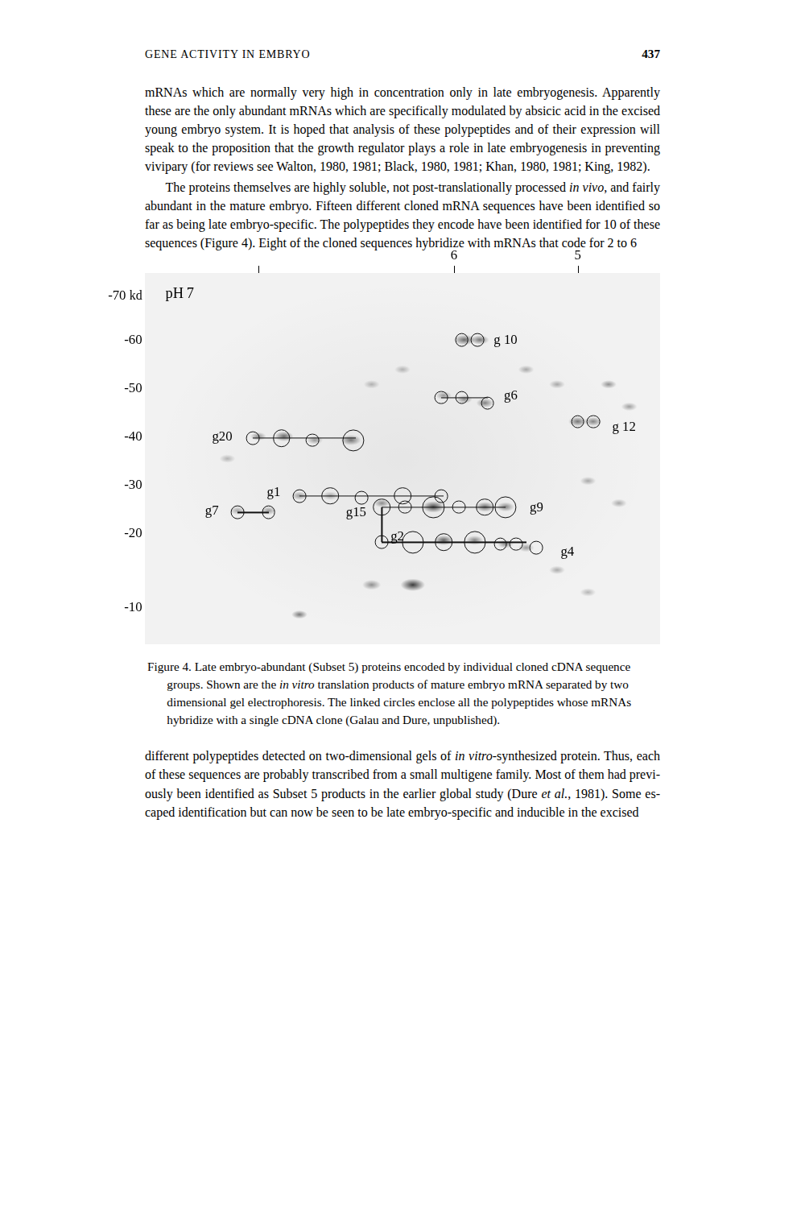Gene Activity in Embryo 437
mRNAs which are normally very high in concentration only in late embryogenesis. Apparently these are the only abundant mRNAs which are specifically modulated by absicic acid in the excised young embryo system. It is hoped that analysis of these polypeptides and of their expression will speak to the proposition that the growth regulator plays a role in late embryogenesis in preventing vivipary (for reviews see Walton, 1980, 1981; Black, 1980, 1981; Khan, 1980, 1981; King, 1982).
The proteins themselves are highly soluble, not post-translationally processed in vivo, and fairly abundant in the mature embryo. Fifteen different cloned mRNA sequences have been identified so far as being late embryo-specific. The polypeptides they encode have been identified for 10 of these sequences (Figure 4). Eight of the cloned sequences hybridize with mRNAs that code for 2 to 6
6 5
pH 7
-70 kd -60 -50 -40 -30 -20 -10
g 10 g6 g20 g 12 g1 g7 g15 g9 g2 g4
Figure 4. Late embryo-abundant (Subset 5) proteins encoded by individual cloned cDNA sequence groups. Shown are the in vitro translation products of mature embryo mRNA separated by two dimensional gel electrophoresis. The linked circles enclose all the polypeptides whose mRNAs hybridize with a single cDNA clone (Galau and Dure, unpublished).
different polypeptides detected on two-dimensional gels of in vitro-synthesized protein. Thus, each of these sequences are probably transcribed from a small multigene family. Most of them had previously been identified as Subset 5 products in the earlier global study (Dure et al., 1981). Some escaped identification but can now be seen to be late embryo-specific and inducible in the excised